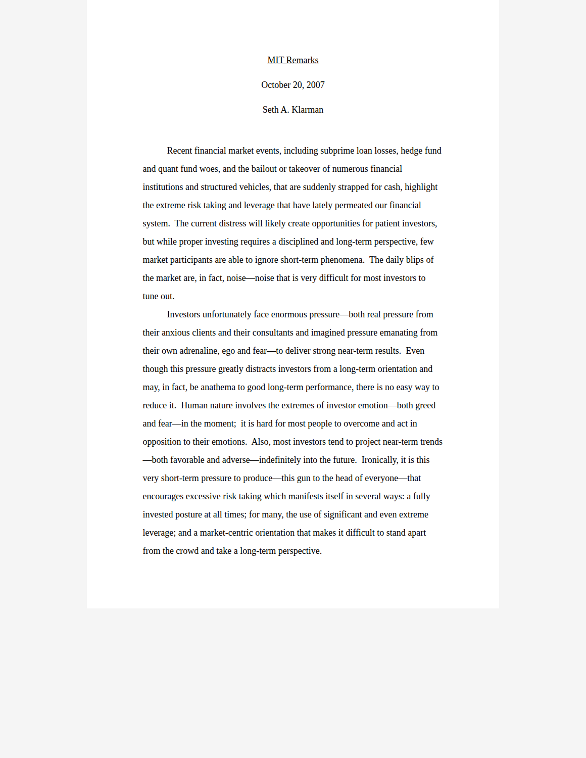MIT Remarks
October 20, 2007
Seth A. Klarman
Recent financial market events, including subprime loan losses, hedge fund and quant fund woes, and the bailout or takeover of numerous financial institutions and structured vehicles, that are suddenly strapped for cash, highlight the extreme risk taking and leverage that have lately permeated our financial system. The current distress will likely create opportunities for patient investors, but while proper investing requires a disciplined and long-term perspective, few market participants are able to ignore short-term phenomena. The daily blips of the market are, in fact, noise—noise that is very difficult for most investors to tune out.
Investors unfortunately face enormous pressure—both real pressure from their anxious clients and their consultants and imagined pressure emanating from their own adrenaline, ego and fear—to deliver strong near-term results. Even though this pressure greatly distracts investors from a long-term orientation and may, in fact, be anathema to good long-term performance, there is no easy way to reduce it. Human nature involves the extremes of investor emotion—both greed and fear—in the moment; it is hard for most people to overcome and act in opposition to their emotions. Also, most investors tend to project near-term trends—both favorable and adverse—indefinitely into the future. Ironically, it is this very short-term pressure to produce—this gun to the head of everyone—that encourages excessive risk taking which manifests itself in several ways: a fully invested posture at all times; for many, the use of significant and even extreme leverage; and a market-centric orientation that makes it difficult to stand apart from the crowd and take a long-term perspective.